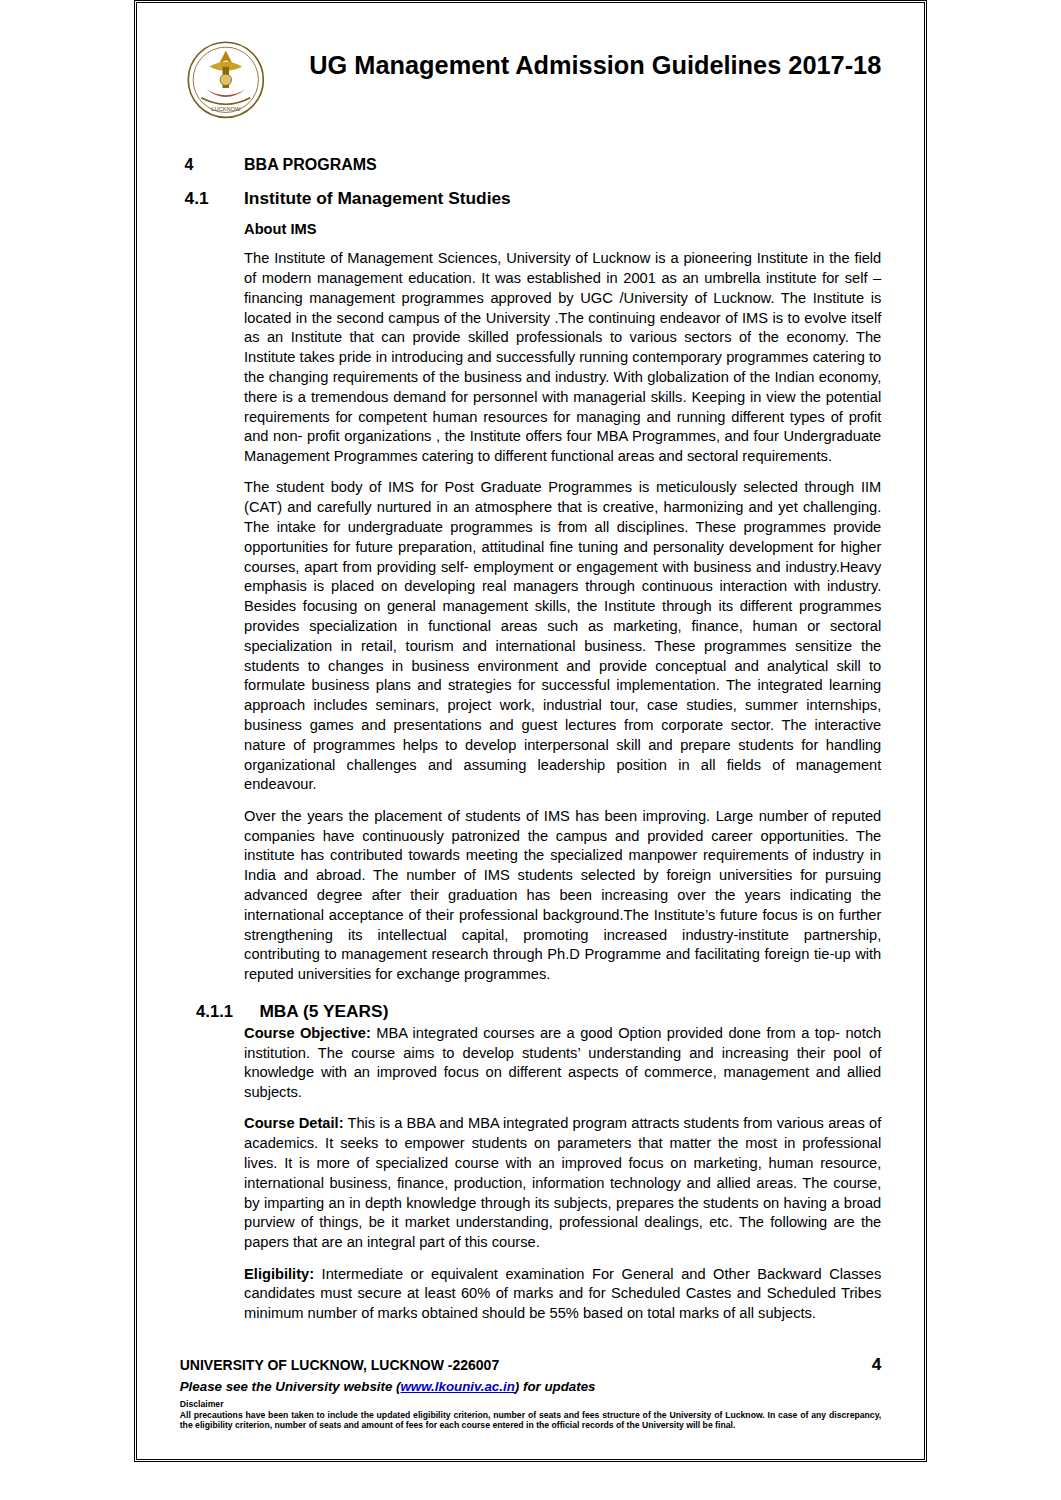LUCKNOW
UG Management Admission Guidelines 2017-18
4
BBA PROGRAMS
4.1
Institute of Management Studies
About IMS
The Institute of Management Sciences, University of Lucknow is a pioneering Institute in the field of modern management education. It was established in 2001 as an umbrella institute for self – financing management programmes approved by UGC /University of Lucknow. The Institute is located in the second campus of the University .The continuing endeavor of IMS is to evolve itself as an Institute that can provide skilled professionals to various sectors of the economy. The Institute takes pride in introducing and successfully running contemporary programmes catering to the changing requirements of the business and industry. With globalization of the Indian economy, there is a tremendous demand for personnel with managerial skills. Keeping in view the potential requirements for competent human resources for managing and running different types of profit and non- profit organizations , the Institute offers four MBA Programmes, and four Undergraduate Management Programmes catering to different functional areas and sectoral requirements.
The student body of IMS for Post Graduate Programmes is meticulously selected through IIM (CAT) and carefully nurtured in an atmosphere that is creative, harmonizing and yet challenging. The intake for undergraduate programmes is from all disciplines. These programmes provide opportunities for future preparation, attitudinal fine tuning and personality development for higher courses, apart from providing self- employment or engagement with business and industry.Heavy emphasis is placed on developing real managers through continuous interaction with industry. Besides focusing on general management skills, the Institute through its different programmes provides specialization in functional areas such as marketing, finance, human or sectoral specialization in retail, tourism and international business. These programmes sensitize the students to changes in business environment and provide conceptual and analytical skill to formulate business plans and strategies for successful implementation. The integrated learning approach includes seminars, project work, industrial tour, case studies, summer internships, business games and presentations and guest lectures from corporate sector. The interactive nature of programmes helps to develop interpersonal skill and prepare students for handling organizational challenges and assuming leadership position in all fields of management endeavour.
Over the years the placement of students of IMS has been improving. Large number of reputed companies have continuously patronized the campus and provided career opportunities. The institute has contributed towards meeting the specialized manpower requirements of industry in India and abroad. The number of IMS students selected by foreign universities for pursuing advanced degree after their graduation has been increasing over the years indicating the international acceptance of their professional background.The Institute’s future focus is on further strengthening its intellectual capital, promoting increased industry-institute partnership, contributing to management research through Ph.D Programme and facilitating foreign tie-up with reputed universities for exchange programmes.
4.1.1
MBA (5 YEARS)
Course Objective: MBA integrated courses are a good Option provided done from a top- notch institution. The course aims to develop students’ understanding and increasing their pool of knowledge with an improved focus on different aspects of commerce, management and allied subjects.
Course Detail: This is a BBA and MBA integrated program attracts students from various areas of academics. It seeks to empower students on parameters that matter the most in professional lives. It is more of specialized course with an improved focus on marketing, human resource, international business, finance, production, information technology and allied areas. The course, by imparting an in depth knowledge through its subjects, prepares the students on having a broad purview of things, be it market understanding, professional dealings, etc. The following are the papers that are an integral part of this course.
Eligibility: Intermediate or equivalent examination For General and Other Backward Classes candidates must secure at least 60% of marks and for Scheduled Castes and Scheduled Tribes minimum number of marks obtained should be 55% based on total marks of all subjects.
UNIVERSITY OF LUCKNOW, LUCKNOW -226007 4
Please see the University website (www.lkouniv.ac.in) for updates
Disclaimer
All precautions have been taken to include the updated eligibility criterion, number of seats and fees structure of the University of Lucknow. In case of any discrepancy, the eligibility criterion, number of seats and amount of fees for each course entered in the official records of the University will be final.